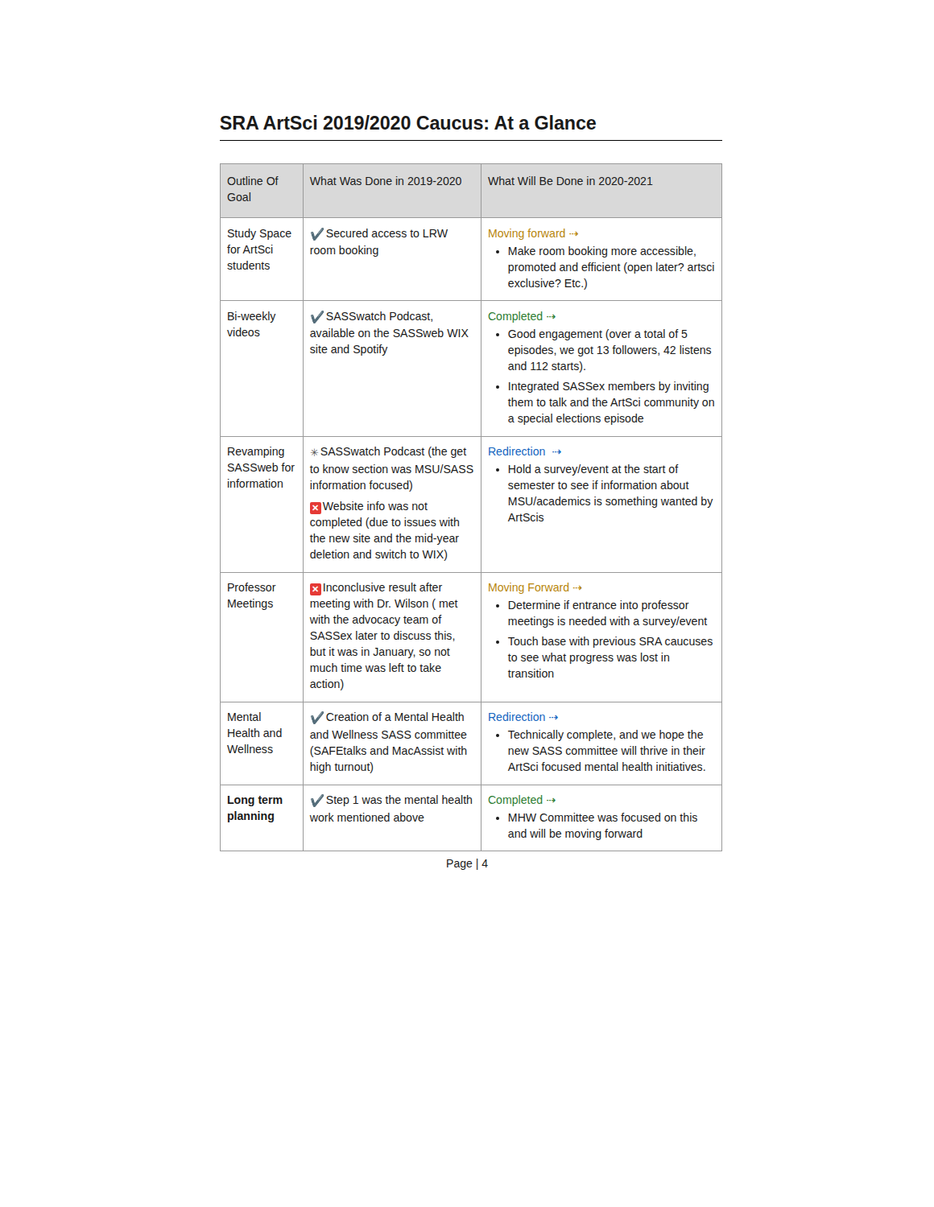SRA ArtSci 2019/2020 Caucus: At a Glance
| Outline Of Goal | What Was Done in 2019-2020 | What Will Be Done in 2020-2021 |
| --- | --- | --- |
| Study Space for ArtSci students | ✔️ Secured access to LRW room booking | Moving forward ⇢ Make room booking more accessible, promoted and efficient (open later? artsci exclusive? Etc.) |
| Bi-weekly videos | ✔️ SASSwatch Podcast, available on the SASSweb WIX site and Spotify | Completed ⇢ Good engagement (over a total of 5 episodes, we got 13 followers, 42 listens and 112 starts). Integrated SASSex members by inviting them to talk and the ArtSci community on a special elections episode |
| Revamping SASSweb for information | ✳ SASSwatch Podcast (the get to know section was MSU/SASS information focused) ✕ Website info was not completed (due to issues with the new site and the mid-year deletion and switch to WIX) | Redirection ⇢ Hold a survey/event at the start of semester to see if information about MSU/academics is something wanted by ArtScis |
| Professor Meetings | ✕ Inconclusive result after meeting with Dr. Wilson ( met with the advocacy team of SASSex later to discuss this, but it was in January, so not much time was left to take action) | Moving Forward ⇢ Determine if entrance into professor meetings is needed with a survey/event Touch base with previous SRA caucuses to see what progress was lost in transition |
| Mental Health and Wellness | ✔️ Creation of a Mental Health and Wellness SASS committee (SAFEtalks and MacAssist with high turnout) | Redirection ⇢ Technically complete, and we hope the new SASS committee will thrive in their ArtSci focused mental health initiatives. |
| Long term planning | ✔️ Step 1 was the mental health work mentioned above | Completed ⇢ MHW Committee was focused on this and will be moving forward |
Page | 4